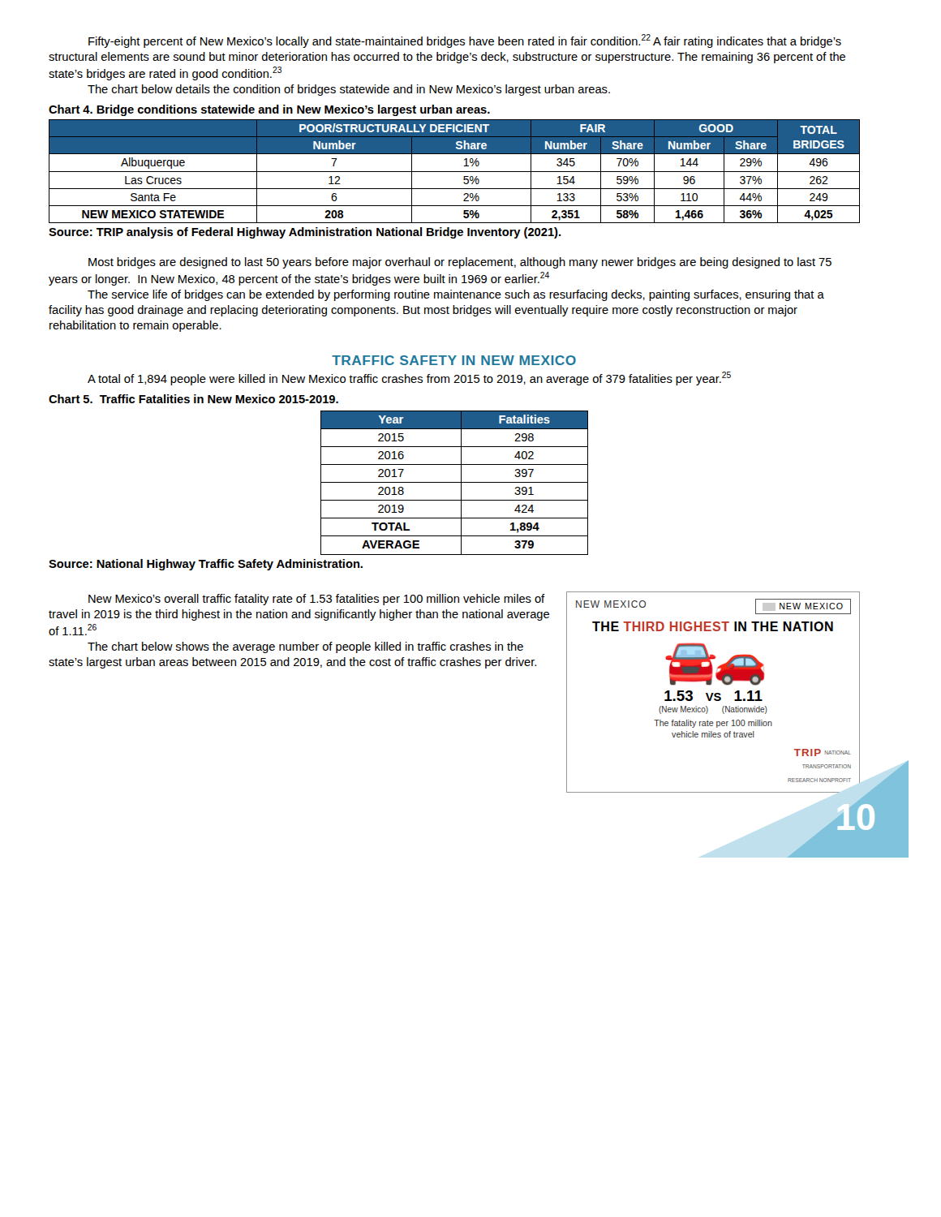Fifty-eight percent of New Mexico’s locally and state-maintained bridges have been rated in fair condition.22 A fair rating indicates that a bridge’s structural elements are sound but minor deterioration has occurred to the bridge’s deck, substructure or superstructure. The remaining 36 percent of the state’s bridges are rated in good condition.23
The chart below details the condition of bridges statewide and in New Mexico’s largest urban areas.
Chart 4. Bridge conditions statewide and in New Mexico’s largest urban areas.
| | POOR/STRUCTURALLY DEFICIENT | FAIR | GOOD | TOTAL BRIDGES |
| --- | --- | --- | --- | --- |
| | Number | Share | Number | Share | Number | Share |
| Albuquerque | 7 | 1% | 345 | 70% | 144 | 29% | 496 |
| Las Cruces | 12 | 5% | 154 | 59% | 96 | 37% | 262 |
| Santa Fe | 6 | 2% | 133 | 53% | 110 | 44% | 249 |
| NEW MEXICO STATEWIDE | 208 | 5% | 2,351 | 58% | 1,466 | 36% | 4,025 |
Source: TRIP analysis of Federal Highway Administration National Bridge Inventory (2021).
Most bridges are designed to last 50 years before major overhaul or replacement, although many newer bridges are being designed to last 75 years or longer. In New Mexico, 48 percent of the state’s bridges were built in 1969 or earlier.24
The service life of bridges can be extended by performing routine maintenance such as resurfacing decks, painting surfaces, ensuring that a facility has good drainage and replacing deteriorating components. But most bridges will eventually require more costly reconstruction or major rehabilitation to remain operable.
TRAFFIC SAFETY IN NEW MEXICO
A total of 1,894 people were killed in New Mexico traffic crashes from 2015 to 2019, an average of 379 fatalities per year.25
Chart 5. Traffic Fatalities in New Mexico 2015-2019.
| Year | Fatalities |
| --- | --- |
| 2015 | 298 |
| 2016 | 402 |
| 2017 | 397 |
| 2018 | 391 |
| 2019 | 424 |
| TOTAL | 1,894 |
| AVERAGE | 379 |
Source: National Highway Traffic Safety Administration.
New Mexico’s overall traffic fatality rate of 1.53 fatalities per 100 million vehicle miles of travel in 2019 is the third highest in the nation and significantly higher than the national average of 1.11.26
The chart below shows the average number of people killed in traffic crashes in the state’s largest urban areas between 2015 and 2019, and the cost of traffic crashes per driver.
NEW MEXICO
NEW MEXICO
THE THIRD HIGHEST IN THE NATION
🚘🚗
1.53 VS 1.11
(New Mexico) (Nationwide)
The fatality rate per 100 million
vehicle miles of travel
TRIPNATIONAL
TRANSPORTATION
RESEARCH NONPROFIT
10